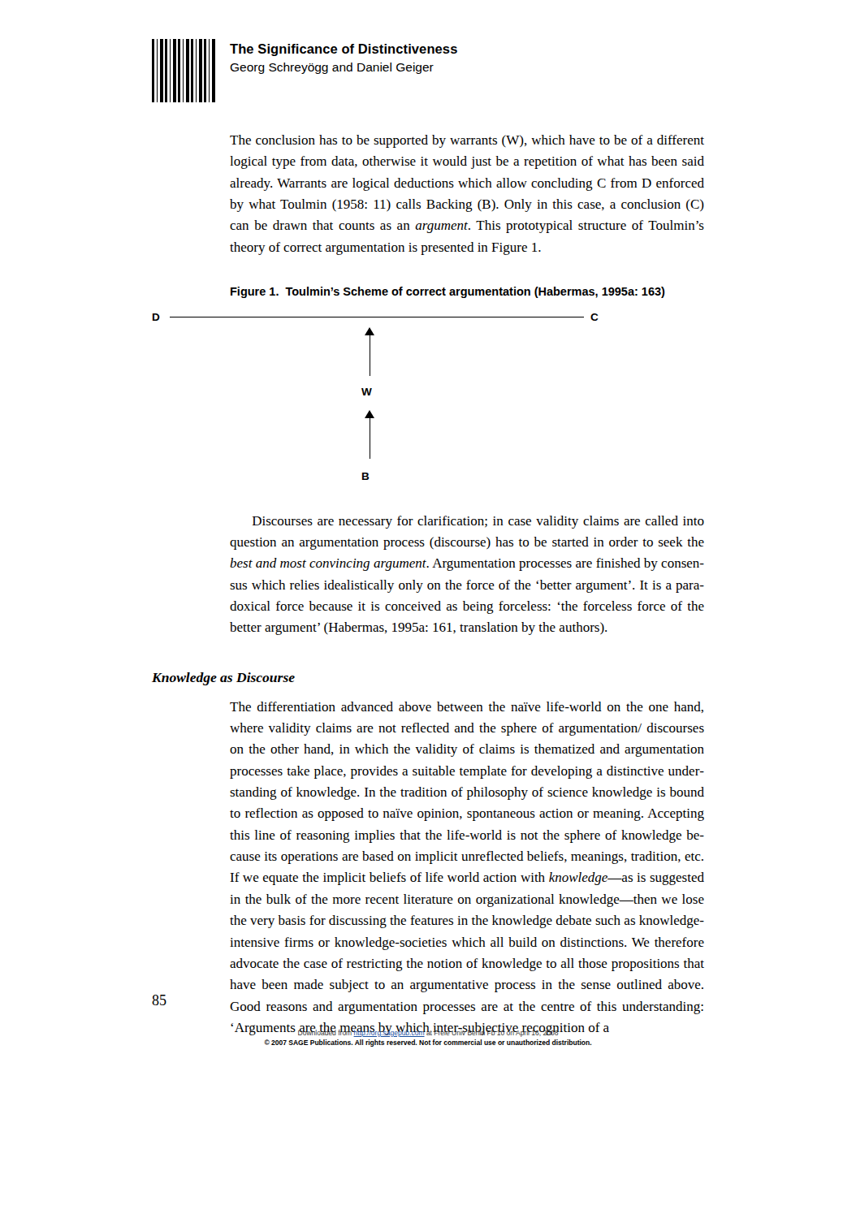The Significance of Distinctiveness
Georg Schreyögg and Daniel Geiger
The conclusion has to be supported by warrants (W), which have to be of a different logical type from data, otherwise it would just be a repetition of what has been said already. Warrants are logical deductions which allow concluding C from D enforced by what Toulmin (1958: 11) calls Backing (B). Only in this case, a conclusion (C) can be drawn that counts as an argument. This prototypical structure of Toulmin’s theory of correct argumentation is presented in Figure 1.
Figure 1. Toulmin’s Scheme of correct argumentation (Habermas, 1995a: 163)
D C W B
Discourses are necessary for clarification; in case validity claims are called into question an argumentation process (discourse) has to be started in order to seek the best and most convincing argument. Argumentation processes are finished by consensus which relies idealistically only on the force of the ‘better argument’. It is a paradoxical force because it is conceived as being forceless: ‘the forceless force of the better argument’ (Habermas, 1995a: 161, translation by the authors).
Knowledge as Discourse
The differentiation advanced above between the naïve life-world on the one hand, where validity claims are not reflected and the sphere of argumentation/ discourses on the other hand, in which the validity of claims is thematized and argumentation processes take place, provides a suitable template for developing a distinctive understanding of knowledge. In the tradition of philosophy of science knowledge is bound to reflection as opposed to naïve opinion, spontaneous action or meaning. Accepting this line of reasoning implies that the life-world is not the sphere of knowledge because its operations are based on implicit unreflected beliefs, meanings, tradition, etc. If we equate the implicit beliefs of life world action with knowledge—as is suggested in the bulk of the more recent literature on organizational knowledge—then we lose the very basis for discussing the features in the knowledge debate such as knowledge-intensive firms or knowledge-societies which all build on distinctions. We therefore advocate the case of restricting the notion of knowledge to all those propositions that have been made subject to an argumentative process in the sense outlined above. Good reasons and argumentation processes are at the centre of this understanding: ‘Arguments are the means by which inter-subjective recognition of a
85
Downloaded from http://org.sagepub.com at Freie Univ Berlin Fb 10 on April 16, 2008
© 2007 SAGE Publications. All rights reserved. Not for commercial use or unauthorized distribution.